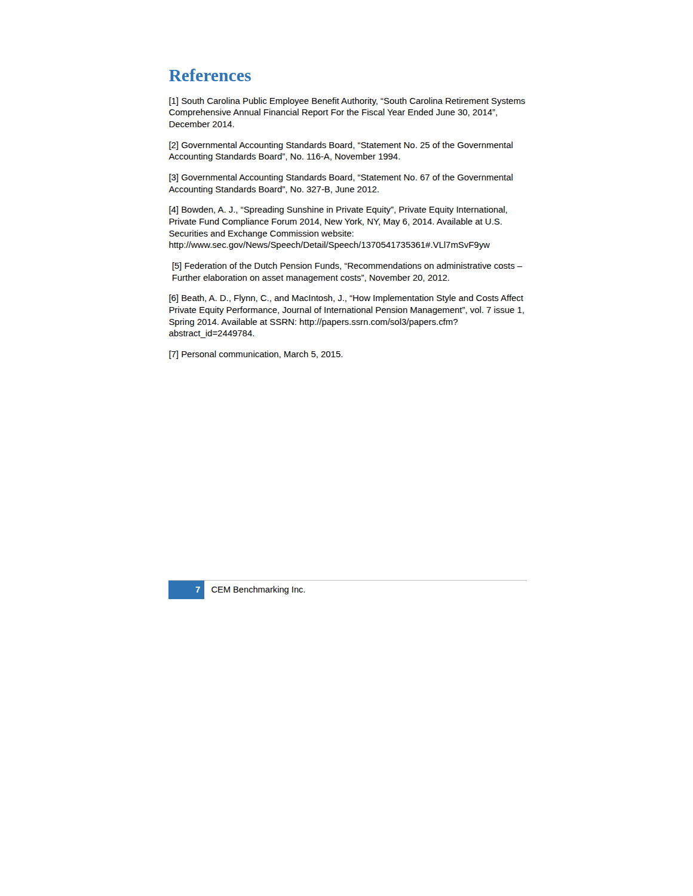References
[1] South Carolina Public Employee Benefit Authority, “South Carolina Retirement Systems Comprehensive Annual Financial Report For the Fiscal Year Ended June 30, 2014”, December 2014.
[2] Governmental Accounting Standards Board, “Statement No. 25 of the Governmental Accounting Standards Board”, No. 116-A, November 1994.
[3] Governmental Accounting Standards Board, “Statement No. 67 of the Governmental Accounting Standards Board”, No. 327-B, June 2012.
[4] Bowden, A. J., “Spreading Sunshine in Private Equity”, Private Equity International, Private Fund Compliance Forum 2014, New York, NY, May 6, 2014. Available at U.S. Securities and Exchange Commission website: http://www.sec.gov/News/Speech/Detail/Speech/1370541735361#.VLl7mSvF9yw
[5] Federation of the Dutch Pension Funds, “Recommendations on administrative costs – Further elaboration on asset management costs”, November 20, 2012.
[6] Beath, A. D., Flynn, C., and MacIntosh, J., “How Implementation Style and Costs Affect Private Equity Performance, Journal of International Pension Management”, vol. 7 issue 1, Spring 2014. Available at SSRN: http://papers.ssrn.com/sol3/papers.cfm?abstract_id=2449784.
[7] Personal communication, March 5, 2015.
7
CEM Benchmarking Inc.